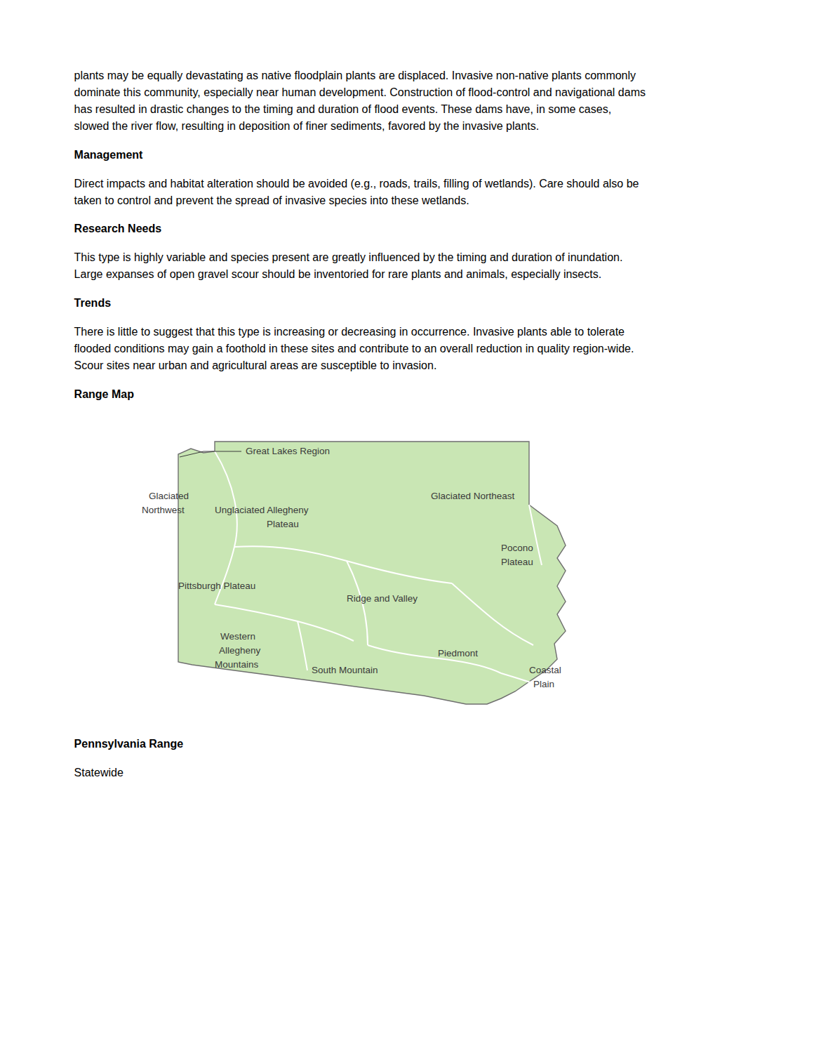plants may be equally devastating as native floodplain plants are displaced. Invasive non-native plants commonly dominate this community, especially near human development. Construction of flood-control and navigational dams has resulted in drastic changes to the timing and duration of flood events. These dams have, in some cases, slowed the river flow, resulting in deposition of finer sediments, favored by the invasive plants.
Management
Direct impacts and habitat alteration should be avoided (e.g., roads, trails, filling of wetlands). Care should also be taken to control and prevent the spread of invasive species into these wetlands.
Research Needs
This type is highly variable and species present are greatly influenced by the timing and duration of inundation. Large expanses of open gravel scour should be inventoried for rare plants and animals, especially insects.
Trends
There is little to suggest that this type is increasing or decreasing in occurrence. Invasive plants able to tolerate flooded conditions may gain a foothold in these sites and contribute to an overall reduction in quality region-wide. Scour sites near urban and agricultural areas are susceptible to invasion.
Range Map
Great Lakes Region Glaciated Northwest Unglaciated Allegheny Plateau Glaciated Northeast Pocono Plateau Pittsburgh Plateau Ridge and Valley Western Allegheny Mountains South Mountain Piedmont Coastal Plain
Pennsylvania Range
Statewide